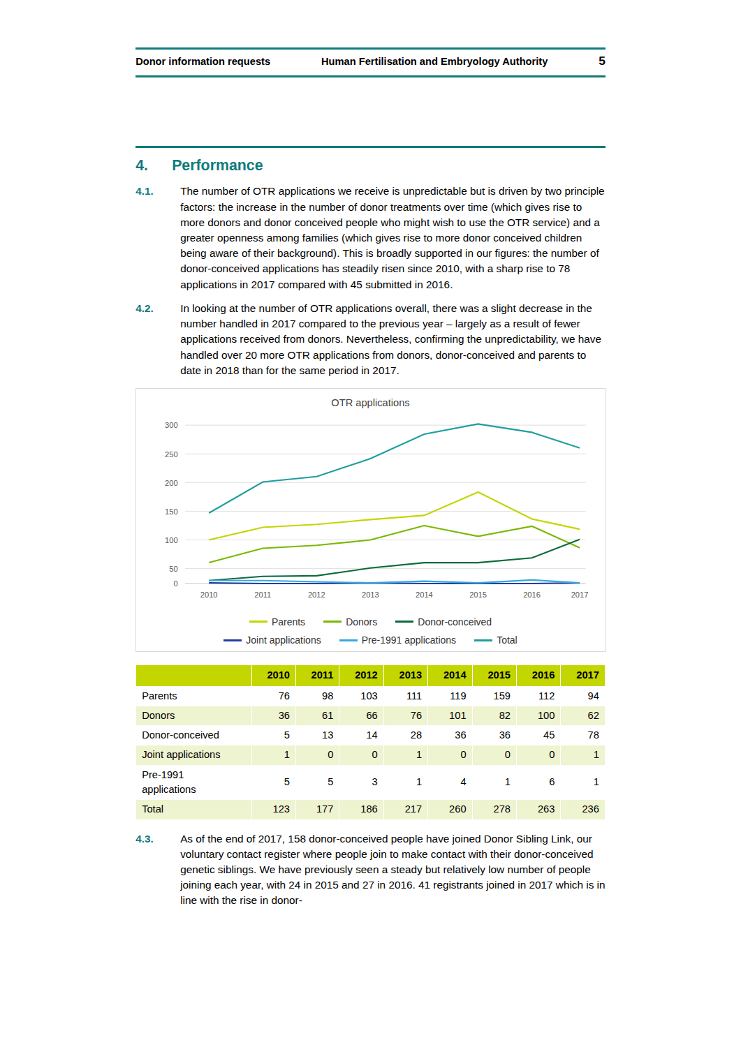Donor information requests
Human Fertilisation and Embryology Authority
5
4. Performance
4.1.
The number of OTR applications we receive is unpredictable but is driven by two principle factors: the increase in the number of donor treatments over time (which gives rise to more donors and donor conceived people who might wish to use the OTR service) and a greater openness among families (which gives rise to more donor conceived children being aware of their background). This is broadly supported in our figures: the number of donor-conceived applications has steadily risen since 2010, with a sharp rise to 78 applications in 2017 compared with 45 submitted in 2016.
4.2.
In looking at the number of OTR applications overall, there was a slight decrease in the number handled in 2017 compared to the previous year – largely as a result of fewer applications received from donors. Nevertheless, confirming the unpredictability, we have handled over 20 more OTR applications from donors, donor-conceived and parents to date in 2018 than for the same period in 2017.
OTR applications
300 250 200 150 100 50 0 2010 2011 2012 2013 2014 2015 2016 2017
Parents
Donors
Donor-conceived
Joint applications
Pre-1991 applications
Total
| | 2010 | 2011 | 2012 | 2013 | 2014 | 2015 | 2016 | 2017 |
| --- | --- | --- | --- | --- | --- | --- | --- | --- |
| Parents | 76 | 98 | 103 | 111 | 119 | 159 | 112 | 94 |
| Donors | 36 | 61 | 66 | 76 | 101 | 82 | 100 | 62 |
| Donor-conceived | 5 | 13 | 14 | 28 | 36 | 36 | 45 | 78 |
| Joint applications | 1 | 0 | 0 | 1 | 0 | 0 | 0 | 1 |
| Pre-1991 applications | 5 | 5 | 3 | 1 | 4 | 1 | 6 | 1 |
| Total | 123 | 177 | 186 | 217 | 260 | 278 | 263 | 236 |
4.3.
As of the end of 2017, 158 donor-conceived people have joined Donor Sibling Link, our voluntary contact register where people join to make contact with their donor-conceived genetic siblings. We have previously seen a steady but relatively low number of people joining each year, with 24 in 2015 and 27 in 2016. 41 registrants joined in 2017 which is in line with the rise in donor-